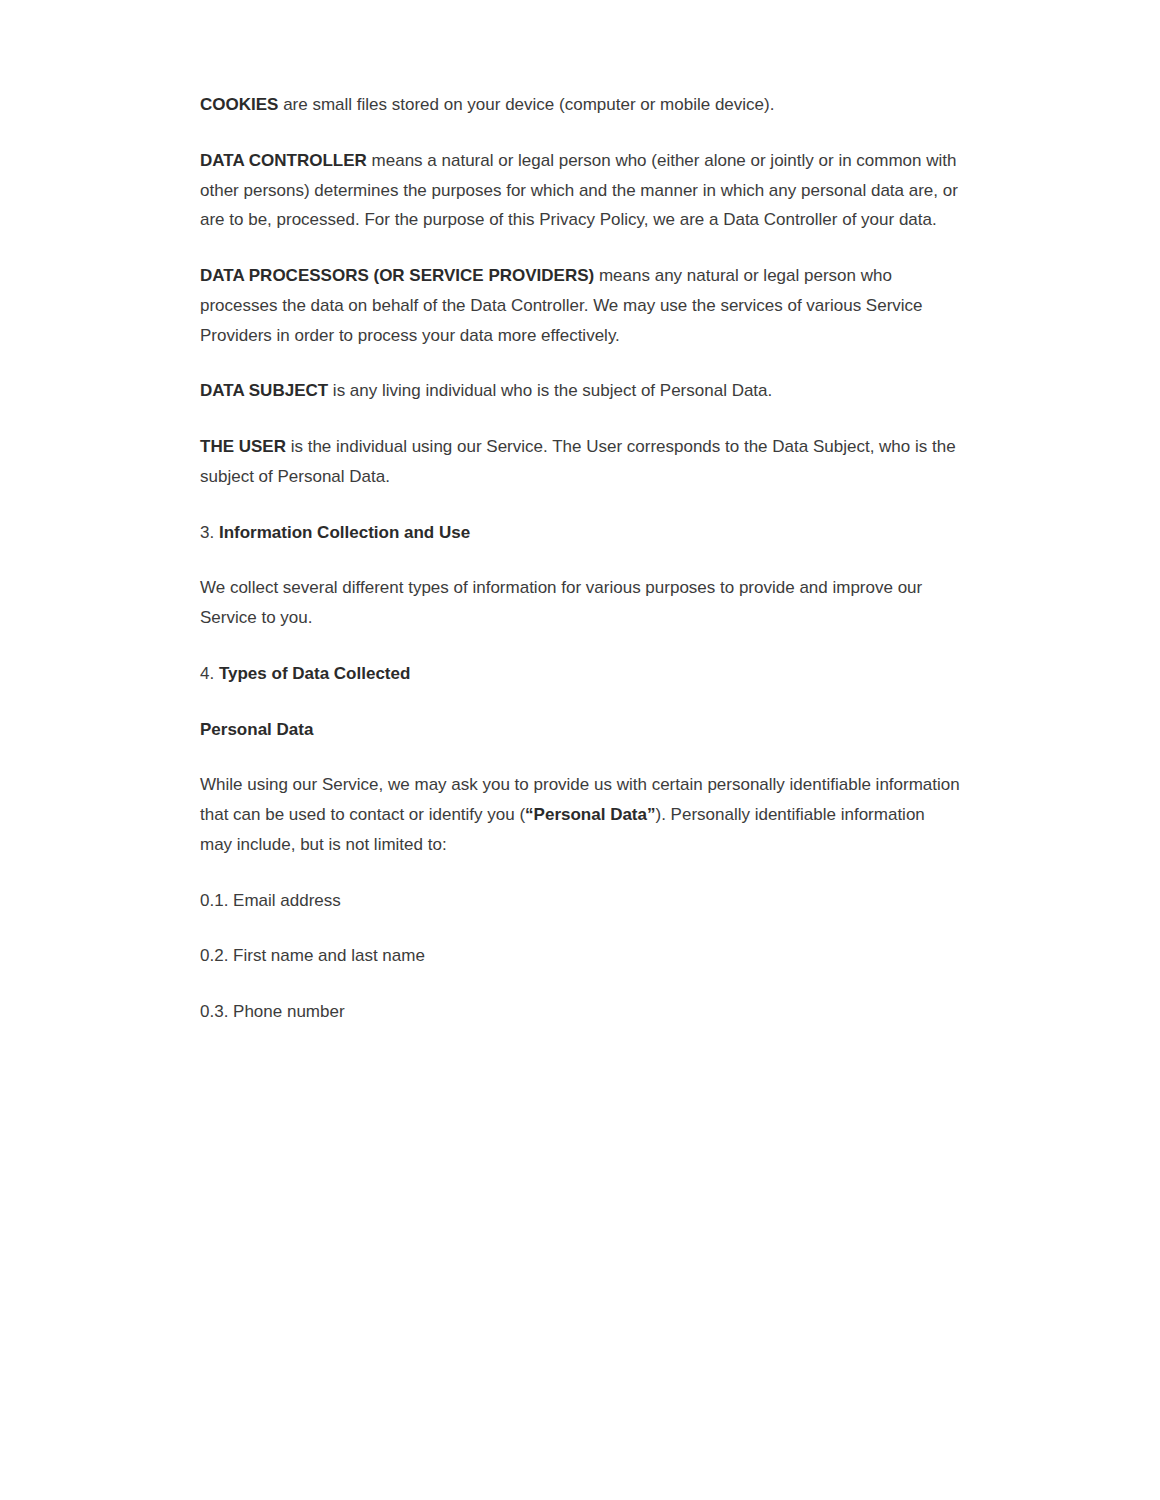COOKIES are small files stored on your device (computer or mobile device).
DATA CONTROLLER means a natural or legal person who (either alone or jointly or in common with other persons) determines the purposes for which and the manner in which any personal data are, or are to be, processed. For the purpose of this Privacy Policy, we are a Data Controller of your data.
DATA PROCESSORS (OR SERVICE PROVIDERS) means any natural or legal person who processes the data on behalf of the Data Controller. We may use the services of various Service Providers in order to process your data more effectively.
DATA SUBJECT is any living individual who is the subject of Personal Data.
THE USER is the individual using our Service. The User corresponds to the Data Subject, who is the subject of Personal Data.
3. Information Collection and Use
We collect several different types of information for various purposes to provide and improve our Service to you.
4. Types of Data Collected
Personal Data
While using our Service, we may ask you to provide us with certain personally identifiable information that can be used to contact or identify you (“Personal Data”). Personally identifiable information may include, but is not limited to:
0.1. Email address
0.2. First name and last name
0.3. Phone number